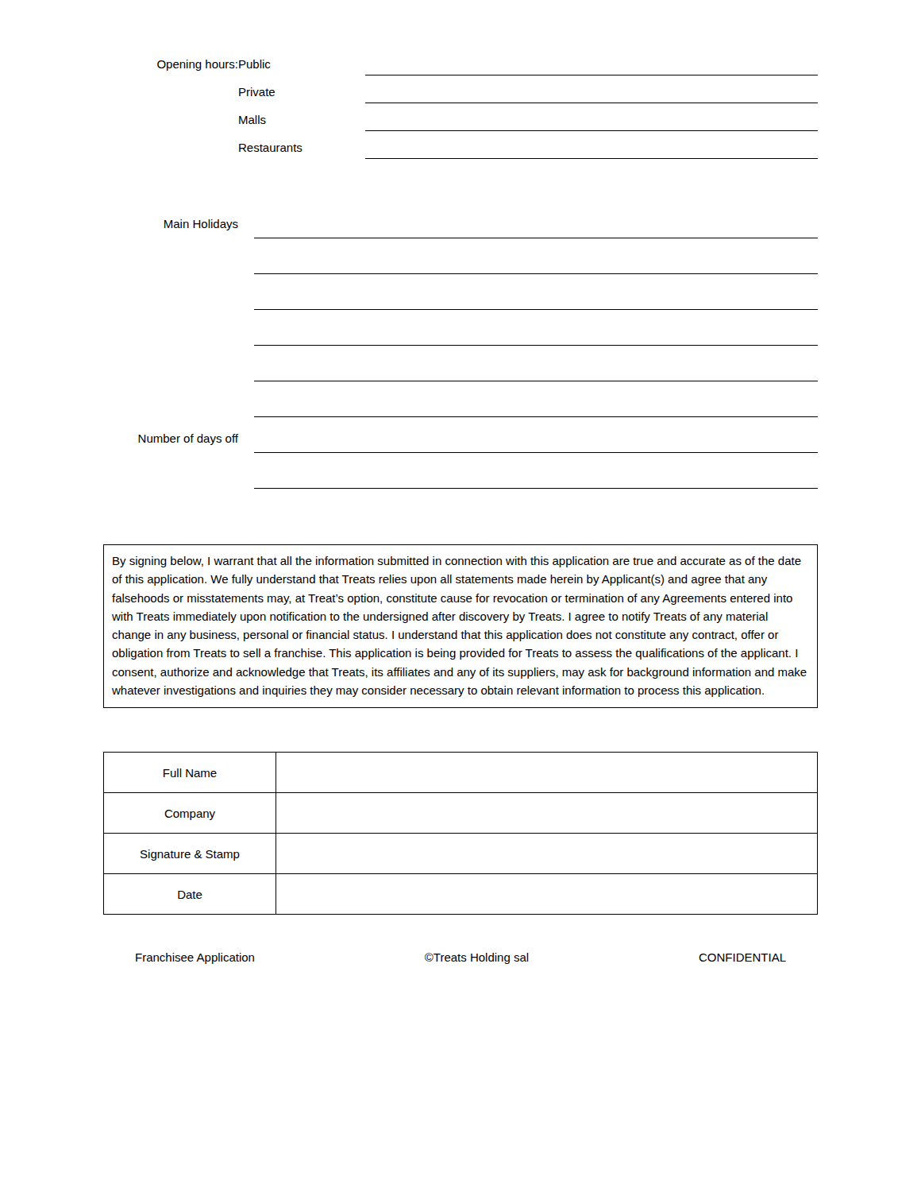| Opening hours: | Public | | |
| | Private | | |
| | Malls | | |
| | Restaurants | | |
| Main Holidays | |
| Number of days off | |
By signing below, I warrant that all the information submitted in connection with this application are true and accurate as of the date of this application. We fully understand that Treats relies upon all statements made herein by Applicant(s) and agree that any falsehoods or misstatements may, at Treat’s option, constitute cause for revocation or termination of any Agreements entered into with Treats immediately upon notification to the undersigned after discovery by Treats. I agree to notify Treats of any material change in any business, personal or financial status. I understand that this application does not constitute any contract, offer or obligation from Treats to sell a franchise. This application is being provided for Treats to assess the qualifications of the applicant. I consent, authorize and acknowledge that Treats, its affiliates and any of its suppliers, may ask for background information and make whatever investigations and inquiries they may consider necessary to obtain relevant information to process this application.
| Full Name | |
| Company | |
| Signature & Stamp | |
| Date | |
Franchisee Application ©Treats Holding sal CONFIDENTIAL